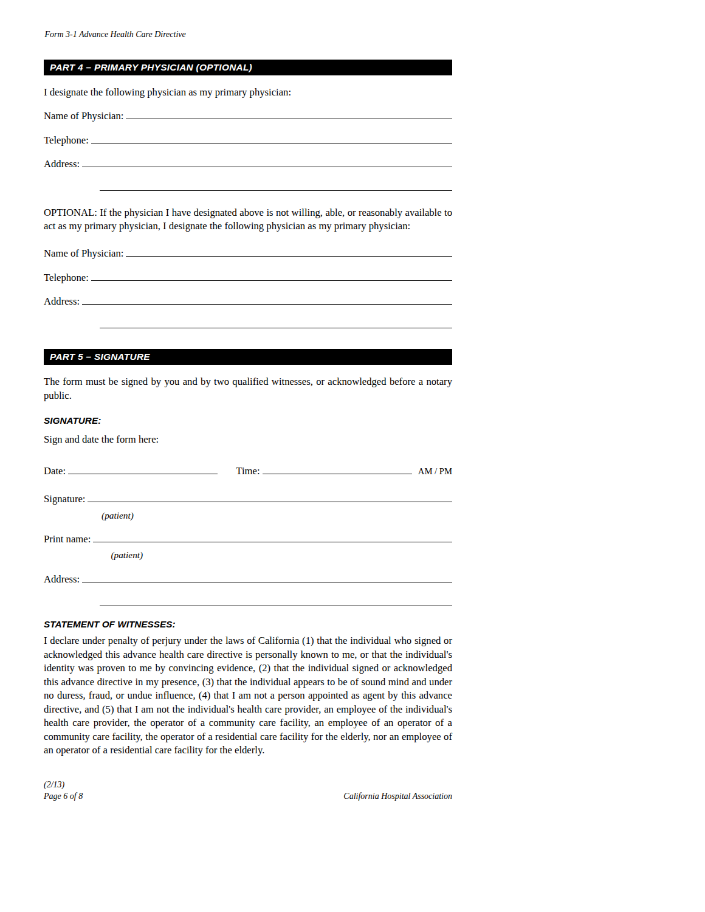Form 3-1 Advance Health Care Directive
PART 4 – PRIMARY PHYSICIAN (OPTIONAL)
I designate the following physician as my primary physician:
Name of Physician:
Telephone:
Address:
OPTIONAL: If the physician I have designated above is not willing, able, or reasonably available to act as my primary physician, I designate the following physician as my primary physician:
Name of Physician:
Telephone:
Address:
PART 5 – SIGNATURE
The form must be signed by you and by two qualified witnesses, or acknowledged before a notary public.
SIGNATURE:
Sign and date the form here:
Date: Time: AM / PM
Signature:
(patient)
Print name:
(patient)
Address:
STATEMENT OF WITNESSES:
I declare under penalty of perjury under the laws of California (1) that the individual who signed or acknowledged this advance health care directive is personally known to me, or that the individual's identity was proven to me by convincing evidence, (2) that the individual signed or acknowledged this advance directive in my presence, (3) that the individual appears to be of sound mind and under no duress, fraud, or undue influence, (4) that I am not a person appointed as agent by this advance directive, and (5) that I am not the individual's health care provider, an employee of the individual's health care provider, the operator of a community care facility, an employee of an operator of a community care facility, the operator of a residential care facility for the elderly, nor an employee of an operator of a residential care facility for the elderly.
(2/13)
Page 6 of 8
California Hospital Association